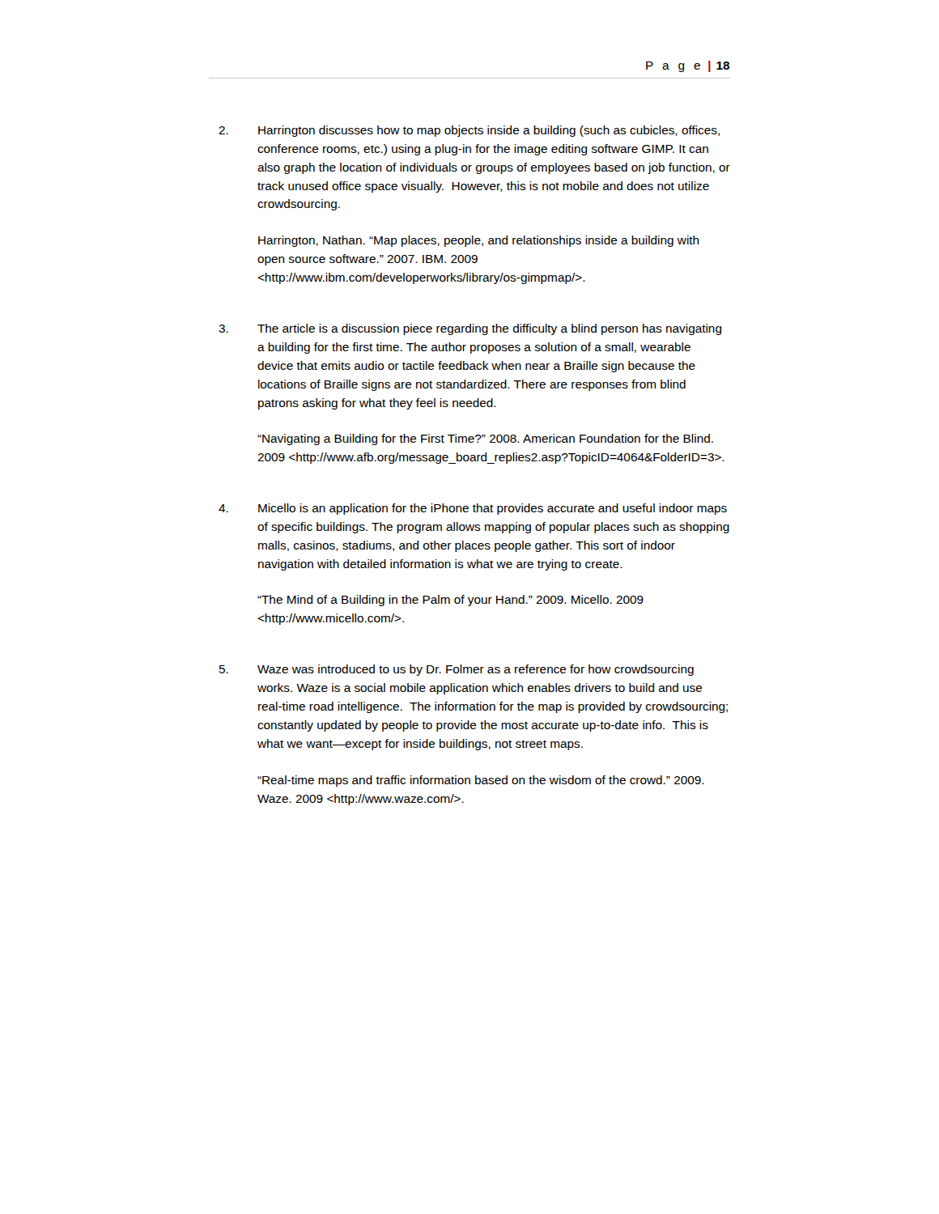P a g e | 18
2.
Harrington discusses how to map objects inside a building (such as cubicles, offices, conference rooms, etc.) using a plug-in for the image editing software GIMP. It can also graph the location of individuals or groups of employees based on job function, or track unused office space visually. However, this is not mobile and does not utilize crowdsourcing.
Harrington, Nathan. “Map places, people, and relationships inside a building with open source software.” 2007. IBM. 2009 <http://www.ibm.com/developerworks/library/os-gimpmap/>.
3.
The article is a discussion piece regarding the difficulty a blind person has navigating a building for the first time. The author proposes a solution of a small, wearable device that emits audio or tactile feedback when near a Braille sign because the locations of Braille signs are not standardized. There are responses from blind patrons asking for what they feel is needed.
“Navigating a Building for the First Time?” 2008. American Foundation for the Blind. 2009 <http://www.afb.org/message_board_replies2.asp?TopicID=4064&FolderID=3>.
4.
Micello is an application for the iPhone that provides accurate and useful indoor maps of specific buildings. The program allows mapping of popular places such as shopping malls, casinos, stadiums, and other places people gather. This sort of indoor navigation with detailed information is what we are trying to create.
“The Mind of a Building in the Palm of your Hand.” 2009. Micello. 2009 <http://www.micello.com/>.
5.
Waze was introduced to us by Dr. Folmer as a reference for how crowdsourcing works. Waze is a social mobile application which enables drivers to build and use real-time road intelligence. The information for the map is provided by crowdsourcing; constantly updated by people to provide the most accurate up-to-date info. This is what we want—except for inside buildings, not street maps.
“Real-time maps and traffic information based on the wisdom of the crowd.” 2009. Waze. 2009 <http://www.waze.com/>.